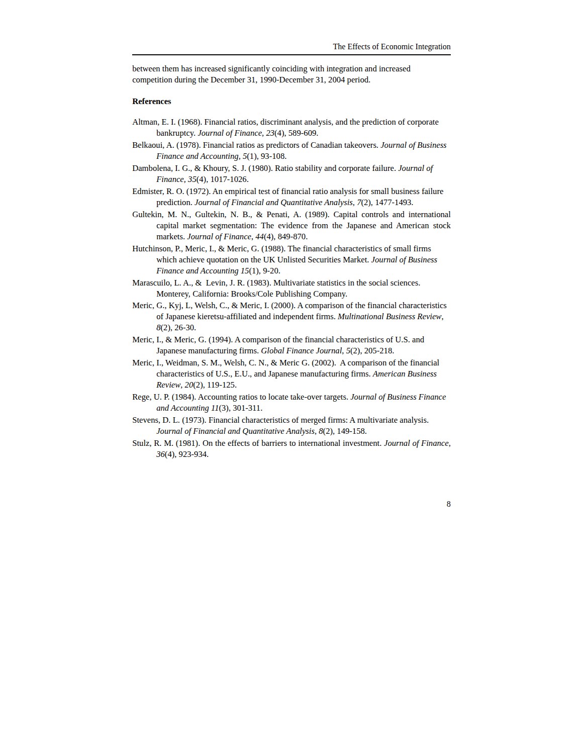The Effects of Economic Integration
between them has increased significantly coinciding with integration and increased competition during the December 31, 1990-December 31, 2004 period.
References
Altman, E. I. (1968). Financial ratios, discriminant analysis, and the prediction of corporate bankruptcy. Journal of Finance, 23(4), 589-609.
Belkaoui, A. (1978). Financial ratios as predictors of Canadian takeovers. Journal of Business Finance and Accounting, 5(1), 93-108.
Dambolena, I. G., & Khoury, S. J. (1980). Ratio stability and corporate failure. Journal of Finance, 35(4), 1017-1026.
Edmister, R. O. (1972). An empirical test of financial ratio analysis for small business failure prediction. Journal of Financial and Quantitative Analysis, 7(2), 1477-1493.
Gultekin, M. N., Gultekin, N. B., & Penati, A. (1989). Capital controls and international capital market segmentation: The evidence from the Japanese and American stock markets. Journal of Finance, 44(4), 849-870.
Hutchinson, P., Meric, I., & Meric, G. (1988). The financial characteristics of small firms which achieve quotation on the UK Unlisted Securities Market. Journal of Business Finance and Accounting 15(1), 9-20.
Marascuilo, L. A., & Levin, J. R. (1983). Multivariate statistics in the social sciences. Monterey, California: Brooks/Cole Publishing Company.
Meric, G., Kyj, L, Welsh, C., & Meric, I. (2000). A comparison of the financial characteristics of Japanese kieretsu-affiliated and independent firms. Multinational Business Review, 8(2), 26-30.
Meric, I., & Meric, G. (1994). A comparison of the financial characteristics of U.S. and Japanese manufacturing firms. Global Finance Journal, 5(2), 205-218.
Meric, I., Weidman, S. M., Welsh, C. N., & Meric G. (2002). A comparison of the financial characteristics of U.S., E.U., and Japanese manufacturing firms. American Business Review, 20(2), 119-125.
Rege, U. P. (1984). Accounting ratios to locate take-over targets. Journal of Business Finance and Accounting 11(3), 301-311.
Stevens, D. L. (1973). Financial characteristics of merged firms: A multivariate analysis. Journal of Financial and Quantitative Analysis, 8(2), 149-158.
Stulz, R. M. (1981). On the effects of barriers to international investment. Journal of Finance, 36(4), 923-934.
8